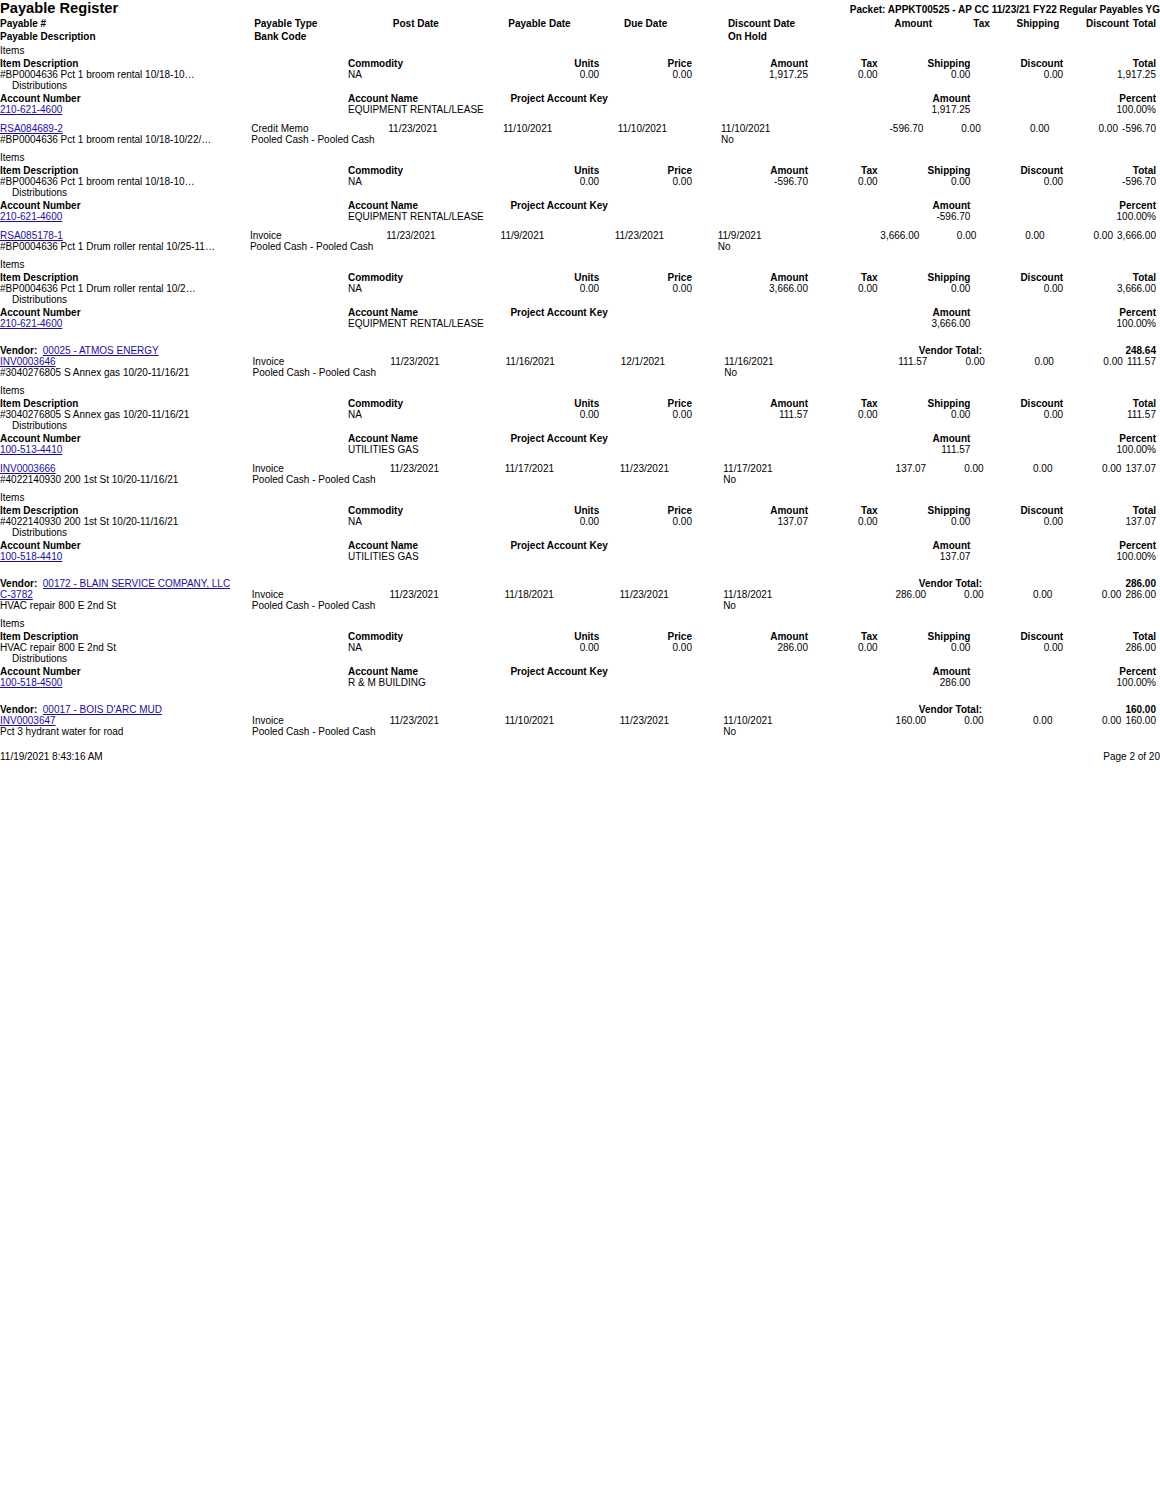Payable Register
Packet: APPKT00525 - AP CC 11/23/21 FY22 Regular Payables YG
| Payable # | Payable Type | Post Date | Payable Date | Due Date | Discount Date | Amount | Tax | Shipping | Discount | Total |
| Payable Description | Bank Code | | | | On Hold | |
| Items |
| Item Description | Commodity | Units | Price | Amount | Tax | Shipping | Discount | Total |
| #BP0004636 Pct 1 broom rental 10/18-10… | NA | 0.00 | 0.00 | 1,917.25 | 0.00 | 0.00 | 0.00 | 1,917.25 |
| Distributions |
| Account Number | Account Name | Project Account Key | Amount | Percent |
| 210-621-4600 | EQUIPMENT RENTAL/LEASE | | 1,917.25 | 100.00% |
| RSA084689-2 | Credit Memo | 11/23/2021 | 11/10/2021 | 11/10/2021 | 11/10/2021 | -596.70 | 0.00 | 0.00 | 0.00 | -596.70 |
| #BP0004636 Pct 1 broom rental 10/18-10/22/… | Pooled Cash - Pooled Cash | No | |
| Items |
| Item Description | Commodity | Units | Price | Amount | Tax | Shipping | Discount | Total |
| #BP0004636 Pct 1 broom rental 10/18-10… | NA | 0.00 | 0.00 | -596.70 | 0.00 | 0.00 | 0.00 | -596.70 |
| Distributions |
| Account Number | Account Name | Project Account Key | Amount | Percent |
| 210-621-4600 | EQUIPMENT RENTAL/LEASE | | -596.70 | 100.00% |
| RSA085178-1 | Invoice | 11/23/2021 | 11/9/2021 | 11/23/2021 | 11/9/2021 | 3,666.00 | 0.00 | 0.00 | 0.00 | 3,666.00 |
| #BP0004636 Pct 1 Drum roller rental 10/25-11… | Pooled Cash - Pooled Cash | No | |
| Items |
| Item Description | Commodity | Units | Price | Amount | Tax | Shipping | Discount | Total |
| #BP0004636 Pct 1 Drum roller rental 10/2… | NA | 0.00 | 0.00 | 3,666.00 | 0.00 | 0.00 | 0.00 | 3,666.00 |
| Distributions |
| Account Number | Account Name | Project Account Key | Amount | Percent |
| 210-621-4600 | EQUIPMENT RENTAL/LEASE | | 3,666.00 | 100.00% |
| Vendor: 00025 - ATMOS ENERGY | Vendor Total: | 248.64 |
| INV0003646 | Invoice | 11/23/2021 | 11/16/2021 | 12/1/2021 | 11/16/2021 | 111.57 | 0.00 | 0.00 | 0.00 | 111.57 |
| #3040276805 S Annex gas 10/20-11/16/21 | Pooled Cash - Pooled Cash | No | |
| Items |
| Item Description | Commodity | Units | Price | Amount | Tax | Shipping | Discount | Total |
| #3040276805 S Annex gas 10/20-11/16/21 | NA | 0.00 | 0.00 | 111.57 | 0.00 | 0.00 | 0.00 | 111.57 |
| Distributions |
| Account Number | Account Name | Project Account Key | Amount | Percent |
| 100-513-4410 | UTILITIES GAS | | 111.57 | 100.00% |
| INV0003666 | Invoice | 11/23/2021 | 11/17/2021 | 11/23/2021 | 11/17/2021 | 137.07 | 0.00 | 0.00 | 0.00 | 137.07 |
| #4022140930 200 1st St 10/20-11/16/21 | Pooled Cash - Pooled Cash | No | |
| Items |
| Item Description | Commodity | Units | Price | Amount | Tax | Shipping | Discount | Total |
| #4022140930 200 1st St 10/20-11/16/21 | NA | 0.00 | 0.00 | 137.07 | 0.00 | 0.00 | 0.00 | 137.07 |
| Distributions |
| Account Number | Account Name | Project Account Key | Amount | Percent |
| 100-518-4410 | UTILITIES GAS | | 137.07 | 100.00% |
| Vendor: 00172 - BLAIN SERVICE COMPANY, LLC | Vendor Total: | 286.00 |
| C-3782 | Invoice | 11/23/2021 | 11/18/2021 | 11/23/2021 | 11/18/2021 | 286.00 | 0.00 | 0.00 | 0.00 | 286.00 |
| HVAC repair 800 E 2nd St | Pooled Cash - Pooled Cash | No | |
| Items |
| Item Description | Commodity | Units | Price | Amount | Tax | Shipping | Discount | Total |
| HVAC repair 800 E 2nd St | NA | 0.00 | 0.00 | 286.00 | 0.00 | 0.00 | 0.00 | 286.00 |
| Distributions |
| Account Number | Account Name | Project Account Key | Amount | Percent |
| 100-518-4500 | R & M BUILDING | | 286.00 | 100.00% |
| Vendor: 00017 - BOIS D'ARC MUD | Vendor Total: | 160.00 |
| INV0003647 | Invoice | 11/23/2021 | 11/10/2021 | 11/23/2021 | 11/10/2021 | 160.00 | 0.00 | 0.00 | 0.00 | 160.00 |
| Pct 3 hydrant water for road | Pooled Cash - Pooled Cash | No | |
11/19/2021 8:43:16 AM
Page 2 of 20